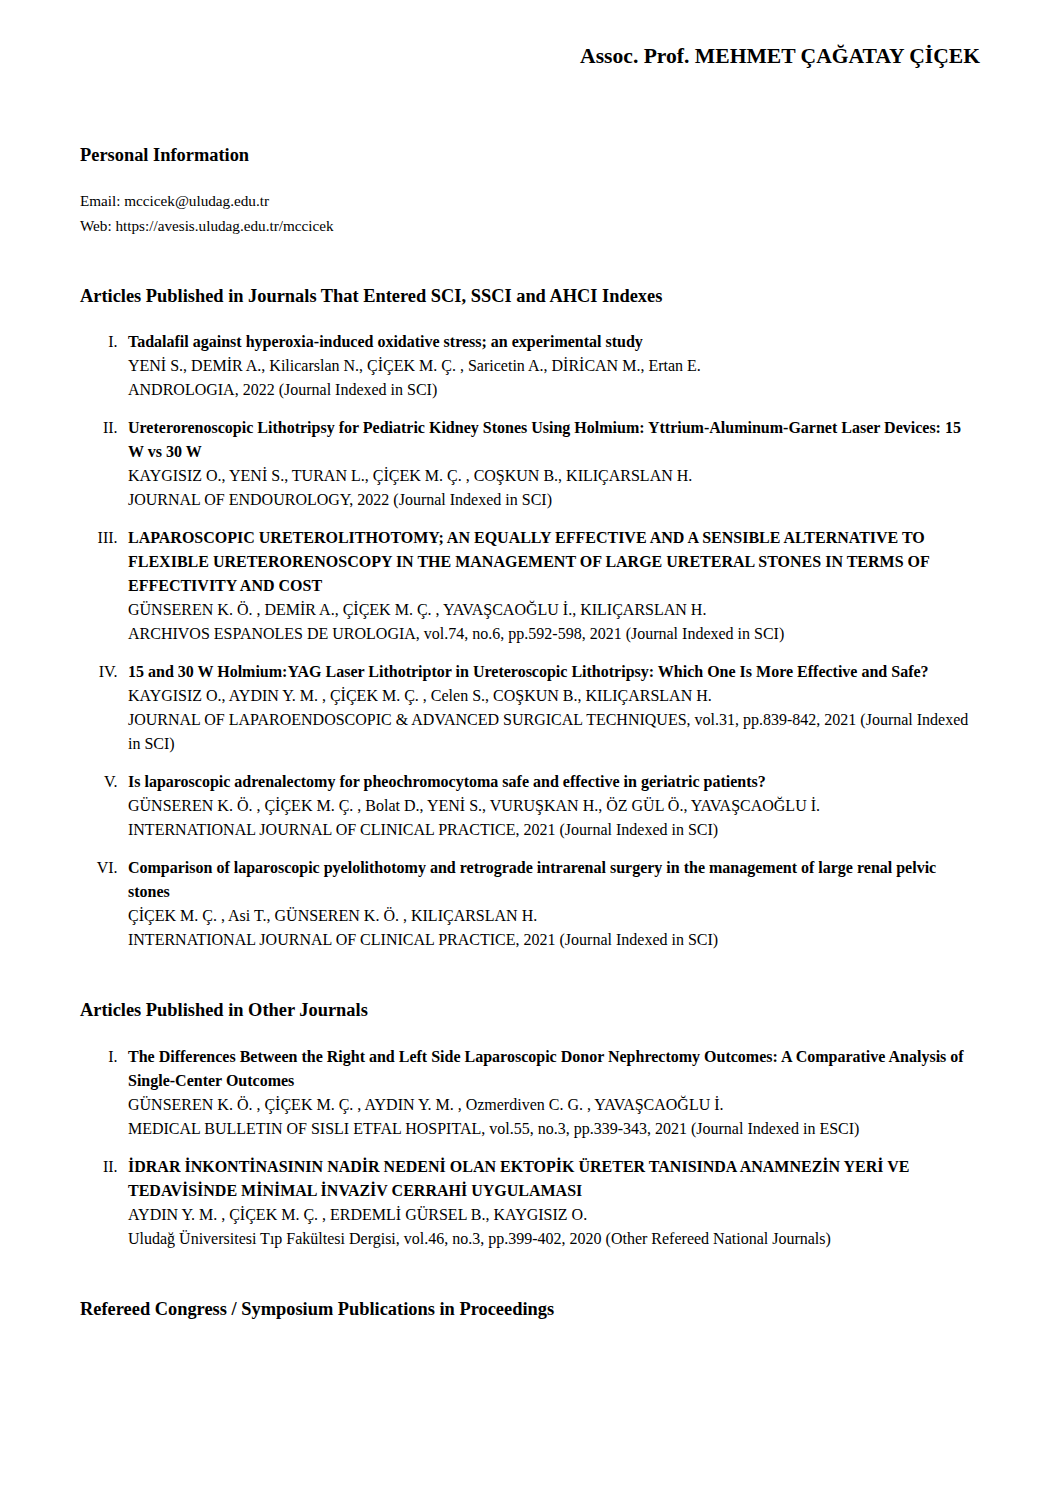Assoc. Prof. MEHMET ÇAĞATAY ÇİÇEK
Personal Information
Email: mccicek@uludag.edu.tr
Web: https://avesis.uludag.edu.tr/mccicek
Articles Published in Journals That Entered SCI, SSCI and AHCI Indexes
Tadalafil against hyperoxia-induced oxidative stress; an experimental study YENİ S., DEMİR A., Kilicarslan N., ÇİÇEK M. Ç. , Saricetin A., DİRİCAN M., Ertan E. ANDROLOGIA, 2022 (Journal Indexed in SCI)
Ureterorenoscopic Lithotripsy for Pediatric Kidney Stones Using Holmium: Yttrium-Aluminum-Garnet Laser Devices: 15 W vs 30 W KAYGISIZ O., YENİ S., TURAN L., ÇİÇEK M. Ç. , COŞKUN B., KILIÇARSLAN H. JOURNAL OF ENDOUROLOGY, 2022 (Journal Indexed in SCI)
LAPAROSCOPIC URETEROLITHOTOMY; AN EQUALLY EFFECTIVE AND A SENSIBLE ALTERNATIVE TO FLEXIBLE URETERORENOSCOPY IN THE MANAGEMENT OF LARGE URETERAL STONES IN TERMS OF EFFECTIVITY AND COST GÜNSEREN K. Ö. , DEMİR A., ÇİÇEK M. Ç. , YAVAŞCAOĞLU İ., KILIÇARSLAN H. ARCHIVOS ESPANOLES DE UROLOGIA, vol.74, no.6, pp.592-598, 2021 (Journal Indexed in SCI)
15 and 30 W Holmium:YAG Laser Lithotriptor in Ureteroscopic Lithotripsy: Which One Is More Effective and Safe? KAYGISIZ O., AYDIN Y. M. , ÇİÇEK M. Ç. , Celen S., COŞKUN B., KILIÇARSLAN H. JOURNAL OF LAPAROENDOSCOPIC & ADVANCED SURGICAL TECHNIQUES, vol.31, pp.839-842, 2021 (Journal Indexed in SCI)
Is laparoscopic adrenalectomy for pheochromocytoma safe and effective in geriatric patients? GÜNSEREN K. Ö. , ÇİÇEK M. Ç. , Bolat D., YENİ S., VURUŞKAN H., ÖZ GÜL Ö., YAVAŞCAOĞLU İ. INTERNATIONAL JOURNAL OF CLINICAL PRACTICE, 2021 (Journal Indexed in SCI)
Comparison of laparoscopic pyelolithotomy and retrograde intrarenal surgery in the management of large renal pelvic stones ÇİÇEK M. Ç. , Asi T., GÜNSEREN K. Ö. , KILIÇARSLAN H. INTERNATIONAL JOURNAL OF CLINICAL PRACTICE, 2021 (Journal Indexed in SCI)
Articles Published in Other Journals
The Differences Between the Right and Left Side Laparoscopic Donor Nephrectomy Outcomes: A Comparative Analysis of Single-Center Outcomes GÜNSEREN K. Ö. , ÇİÇEK M. Ç. , AYDIN Y. M. , Ozmerdiven C. G. , YAVAŞCAOĞLU İ. MEDICAL BULLETIN OF SISLI ETFAL HOSPITAL, vol.55, no.3, pp.339-343, 2021 (Journal Indexed in ESCI)
İDRAR İNKONTİNASININ NADİR NEDENİ OLAN EKTOPİK ÜRETER TANISINDA ANAMNEZİN YERİ VE TEDAVİSİNDE MİNİMAL İNVAZİV CERRAHİ UYGULAMASI AYDIN Y. M. , ÇİÇEK M. Ç. , ERDEMLİ GÜRSEL B., KAYGISIZ O. Uludağ Üniversitesi Tıp Fakültesi Dergisi, vol.46, no.3, pp.399-402, 2020 (Other Refereed National Journals)
Refereed Congress / Symposium Publications in Proceedings